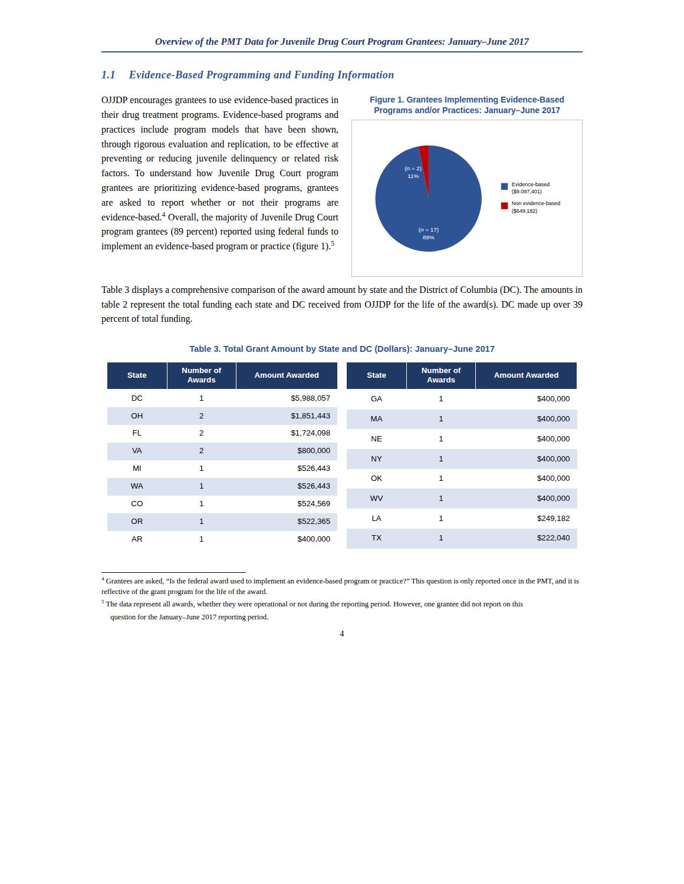Overview of the PMT Data for Juvenile Drug Court Program Grantees: January–June 2017
1.1 Evidence-Based Programming and Funding Information
Figure 1. Grantees Implementing Evidence-Based
Programs and/or Practices: January–June 2017
(n = 2) 11% (n = 17) 89% Evidence-based ($9.097,401) Non evidence-based ($649,182)
OJJDP encourages grantees to use evidence-based practices in their drug treatment programs. Evidence-based programs and practices include program models that have been shown, through rigorous evaluation and replication, to be effective at preventing or reducing juvenile delinquency or related risk factors. To understand how Juvenile Drug Court program grantees are prioritizing evidence-based programs, grantees are asked to report whether or not their programs are evidence-based.4 Overall, the majority of Juvenile Drug Court program grantees (89 percent) reported using federal funds to implement an evidence-based program or practice (figure 1).5
Table 3 displays a comprehensive comparison of the award amount by state and the District of Columbia (DC). The amounts in table 2 represent the total funding each state and DC received from OJJDP for the life of the award(s). DC made up over 39 percent of total funding.
Table 3. Total Grant Amount by State and DC (Dollars): January–June 2017
| State | Number of Awards | Amount Awarded |
| --- | --- | --- |
| DC | 1 | $5,988,057 |
| OH | 2 | $1,851,443 |
| FL | 2 | $1,724,098 |
| VA | 2 | $800,000 |
| MI | 1 | $526,443 |
| WA | 1 | $526,443 |
| CO | 1 | $524,569 |
| OR | 1 | $522,365 |
| AR | 1 | $400,000 |
| State | Number of Awards | Amount Awarded |
| --- | --- | --- |
| GA | 1 | $400,000 |
| MA | 1 | $400,000 |
| NE | 1 | $400,000 |
| NY | 1 | $400,000 |
| OK | 1 | $400,000 |
| WV | 1 | $400,000 |
| LA | 1 | $249,182 |
| TX | 1 | $222,040 |
4 Grantees are asked, “Is the federal award used to implement an evidence-based program or practice?” This question is only reported once in the PMT, and it is reflective of the grant program for the life of the award.
5 The data represent all awards, whether they were operational or not during the reporting period. However, one grantee did not report on this
question for the January–June 2017 reporting period.
4